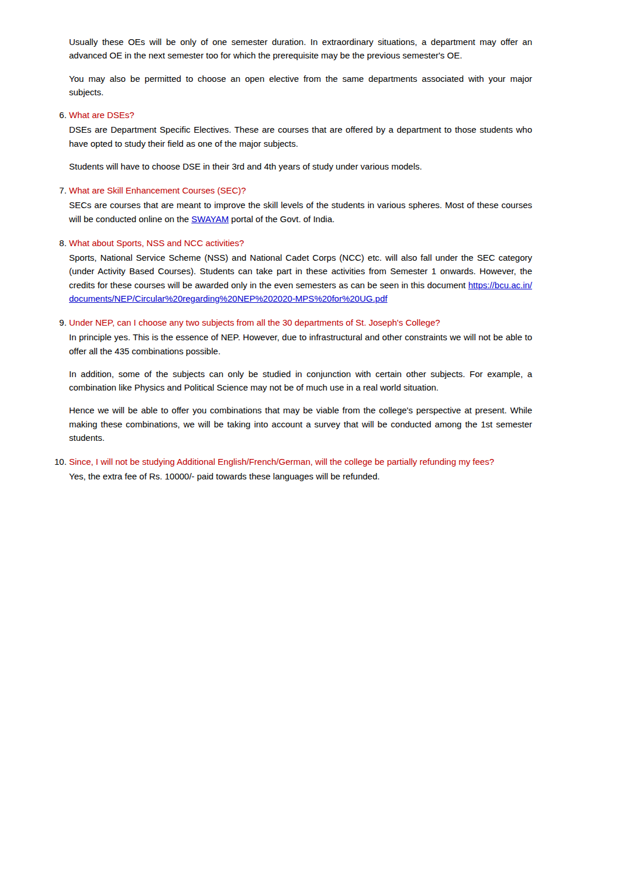Usually these OEs will be only of one semester duration. In extraordinary situations, a department may offer an advanced OE in the next semester too for which the prerequisite may be the previous semester's OE.
You may also be permitted to choose an open elective from the same departments associated with your major subjects.
What are DSEs?
DSEs are Department Specific Electives. These are courses that are offered by a department to those students who have opted to study their field as one of the major subjects.
Students will have to choose DSE in their 3rd and 4th years of study under various models.
What are Skill Enhancement Courses (SEC)?
SECs are courses that are meant to improve the skill levels of the students in various spheres. Most of these courses will be conducted online on the SWAYAM portal of the Govt. of India.
What about Sports, NSS and NCC activities?
Sports, National Service Scheme (NSS) and National Cadet Corps (NCC) etc. will also fall under the SEC category (under Activity Based Courses). Students can take part in these activities from Semester 1 onwards. However, the credits for these courses will be awarded only in the even semesters as can be seen in this document https://bcu.ac.in/documents/NEP/Circular%20regarding%20NEP%202020-MPS%20for%20UG.pdf
Under NEP, can I choose any two subjects from all the 30 departments of St. Joseph's College?
In principle yes. This is the essence of NEP. However, due to infrastructural and other constraints we will not be able to offer all the 435 combinations possible.
In addition, some of the subjects can only be studied in conjunction with certain other subjects. For example, a combination like Physics and Political Science may not be of much use in a real world situation.
Hence we will be able to offer you combinations that may be viable from the college's perspective at present. While making these combinations, we will be taking into account a survey that will be conducted among the 1st semester students.
Since, I will not be studying Additional English/French/German, will the college be partially refunding my fees?
Yes, the extra fee of Rs. 10000/- paid towards these languages will be refunded.